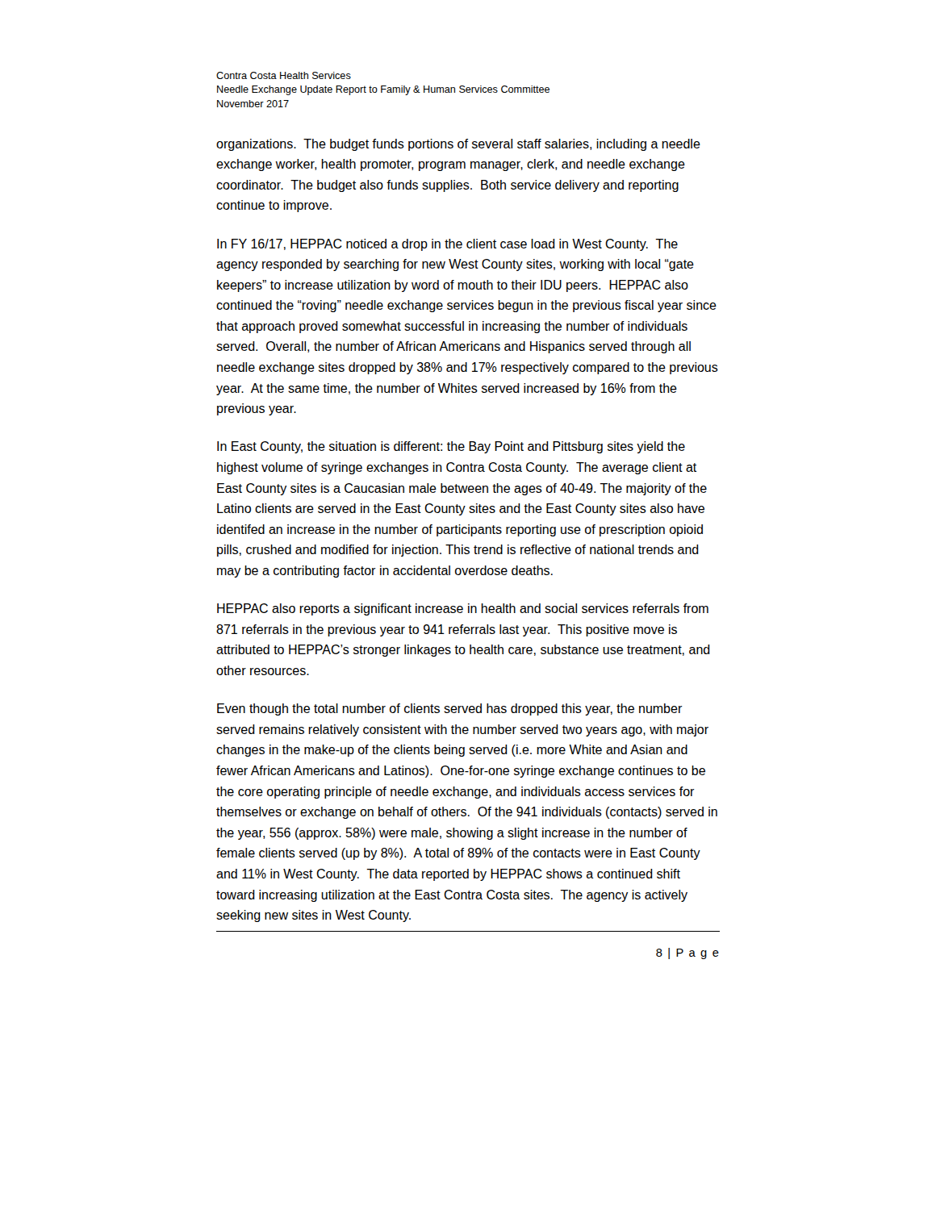Contra Costa Health Services
Needle Exchange Update Report to Family & Human Services Committee
November 2017
organizations. The budget funds portions of several staff salaries, including a needle exchange worker, health promoter, program manager, clerk, and needle exchange coordinator. The budget also funds supplies. Both service delivery and reporting continue to improve.
In FY 16/17, HEPPAC noticed a drop in the client case load in West County. The agency responded by searching for new West County sites, working with local “gate keepers” to increase utilization by word of mouth to their IDU peers. HEPPAC also continued the “roving” needle exchange services begun in the previous fiscal year since that approach proved somewhat successful in increasing the number of individuals served. Overall, the number of African Americans and Hispanics served through all needle exchange sites dropped by 38% and 17% respectively compared to the previous year. At the same time, the number of Whites served increased by 16% from the previous year.
In East County, the situation is different: the Bay Point and Pittsburg sites yield the highest volume of syringe exchanges in Contra Costa County. The average client at East County sites is a Caucasian male between the ages of 40-49. The majority of the Latino clients are served in the East County sites and the East County sites also have identifed an increase in the number of participants reporting use of prescription opioid pills, crushed and modified for injection. This trend is reflective of national trends and may be a contributing factor in accidental overdose deaths.
HEPPAC also reports a significant increase in health and social services referrals from 871 referrals in the previous year to 941 referrals last year. This positive move is attributed to HEPPAC’s stronger linkages to health care, substance use treatment, and other resources.
Even though the total number of clients served has dropped this year, the number served remains relatively consistent with the number served two years ago, with major changes in the make-up of the clients being served (i.e. more White and Asian and fewer African Americans and Latinos). One-for-one syringe exchange continues to be the core operating principle of needle exchange, and individuals access services for themselves or exchange on behalf of others. Of the 941 individuals (contacts) served in the year, 556 (approx. 58%) were male, showing a slight increase in the number of female clients served (up by 8%). A total of 89% of the contacts were in East County and 11% in West County. The data reported by HEPPAC shows a continued shift toward increasing utilization at the East Contra Costa sites. The agency is actively seeking new sites in West County.
8 | P a g e